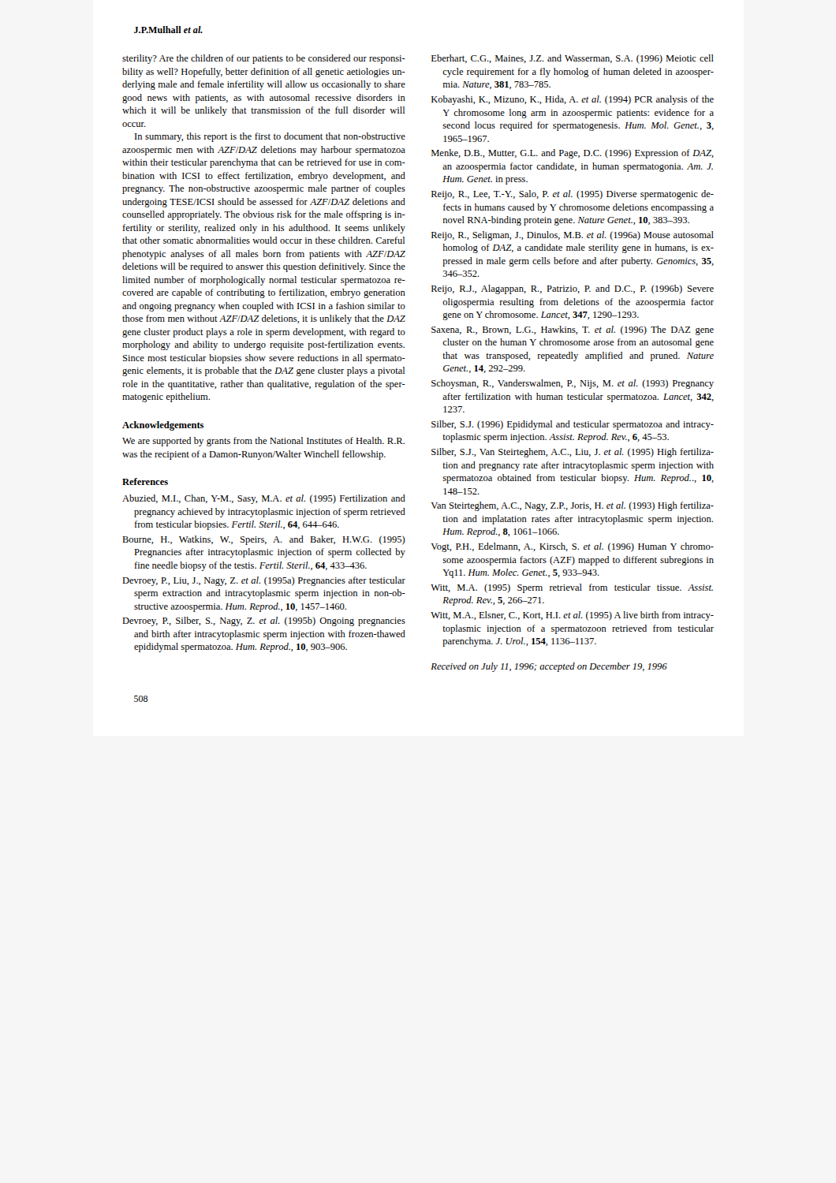J.P.Mulhall et al.
sterility? Are the children of our patients to be considered our responsibility as well? Hopefully, better definition of all genetic aetiologies underlying male and female infertility will allow us occasionally to share good news with patients, as with autosomal recessive disorders in which it will be unlikely that transmission of the full disorder will occur.
In summary, this report is the first to document that non-obstructive azoospermic men with AZF/DAZ deletions may harbour spermatozoa within their testicular parenchyma that can be retrieved for use in combination with ICSI to effect fertilization, embryo development, and pregnancy. The non-obstructive azoospermic male partner of couples undergoing TESE/ICSI should be assessed for AZF/DAZ deletions and counselled appropriately. The obvious risk for the male offspring is infertility or sterility, realized only in his adulthood. It seems unlikely that other somatic abnormalities would occur in these children. Careful phenotypic analyses of all males born from patients with AZF/DAZ deletions will be required to answer this question definitively. Since the limited number of morphologically normal testicular spermatozoa recovered are capable of contributing to fertilization, embryo generation and ongoing pregnancy when coupled with ICSI in a fashion similar to those from men without AZF/DAZ deletions, it is unlikely that the DAZ gene cluster product plays a role in sperm development, with regard to morphology and ability to undergo requisite post-fertilization events. Since most testicular biopsies show severe reductions in all spermatogenic elements, it is probable that the DAZ gene cluster plays a pivotal role in the quantitative, rather than qualitative, regulation of the spermatogenic epithelium.
Acknowledgements
We are supported by grants from the National Institutes of Health. R.R. was the recipient of a Damon-Runyon/Walter Winchell fellowship.
References
Abuzied, M.I., Chan, Y-M., Sasy, M.A. et al. (1995) Fertilization and pregnancy achieved by intracytoplasmic injection of sperm retrieved from testicular biopsies. Fertil. Steril., 64, 644–646.
Bourne, H., Watkins, W., Speirs, A. and Baker, H.W.G. (1995) Pregnancies after intracytoplasmic injection of sperm collected by fine needle biopsy of the testis. Fertil. Steril., 64, 433–436.
Devroey, P., Liu, J., Nagy, Z. et al. (1995a) Pregnancies after testicular sperm extraction and intracytoplasmic sperm injection in non-obstructive azoospermia. Hum. Reprod., 10, 1457–1460.
Devroey, P., Silber, S., Nagy, Z. et al. (1995b) Ongoing pregnancies and birth after intracytoplasmic sperm injection with frozen-thawed epididymal spermatozoa. Hum. Reprod., 10, 903–906.
Eberhart, C.G., Maines, J.Z. and Wasserman, S.A. (1996) Meiotic cell cycle requirement for a fly homolog of human deleted in azoospermia. Nature, 381, 783–785.
Kobayashi, K., Mizuno, K., Hida, A. et al. (1994) PCR analysis of the Y chromosome long arm in azoospermic patients: evidence for a second locus required for spermatogenesis. Hum. Mol. Genet., 3, 1965–1967.
Menke, D.B., Mutter, G.L. and Page, D.C. (1996) Expression of DAZ, an azoospermia factor candidate, in human spermatogonia. Am. J. Hum. Genet. in press.
Reijo, R., Lee, T.-Y., Salo, P. et al. (1995) Diverse spermatogenic defects in humans caused by Y chromosome deletions encompassing a novel RNA-binding protein gene. Nature Genet., 10, 383–393.
Reijo, R., Seligman, J., Dinulos, M.B. et al. (1996a) Mouse autosomal homolog of DAZ, a candidate male sterility gene in humans, is expressed in male germ cells before and after puberty. Genomics, 35, 346–352.
Reijo, R.J., Alagappan, R., Patrizio, P. and D.C., P. (1996b) Severe oligospermia resulting from deletions of the azoospermia factor gene on Y chromosome. Lancet, 347, 1290–1293.
Saxena, R., Brown, L.G., Hawkins, T. et al. (1996) The DAZ gene cluster on the human Y chromosome arose from an autosomal gene that was transposed, repeatedly amplified and pruned. Nature Genet., 14, 292–299.
Schoysman, R., Vanderswalmen, P., Nijs, M. et al. (1993) Pregnancy after fertilization with human testicular spermatozoa. Lancet, 342, 1237.
Silber, S.J. (1996) Epididymal and testicular spermatozoa and intracytoplasmic sperm injection. Assist. Reprod. Rev., 6, 45–53.
Silber, S.J., Van Steirteghem, A.C., Liu, J. et al. (1995) High fertilization and pregnancy rate after intracytoplasmic sperm injection with spermatozoa obtained from testicular biopsy. Hum. Reprod.., 10, 148–152.
Van Steirteghem, A.C., Nagy, Z.P., Joris, H. et al. (1993) High fertilization and implatation rates after intracytoplasmic sperm injection. Hum. Reprod., 8, 1061–1066.
Vogt, P.H., Edelmann, A., Kirsch, S. et al. (1996) Human Y chromosome azoospermia factors (AZF) mapped to different subregions in Yq11. Hum. Molec. Genet., 5, 933–943.
Witt, M.A. (1995) Sperm retrieval from testicular tissue. Assist. Reprod. Rev., 5, 266–271.
Witt, M.A., Elsner, C., Kort, H.I. et al. (1995) A live birth from intracytoplasmic injection of a spermatozoon retrieved from testicular parenchyma. J. Urol., 154, 1136–1137.
Received on July 11, 1996; accepted on December 19, 1996
508